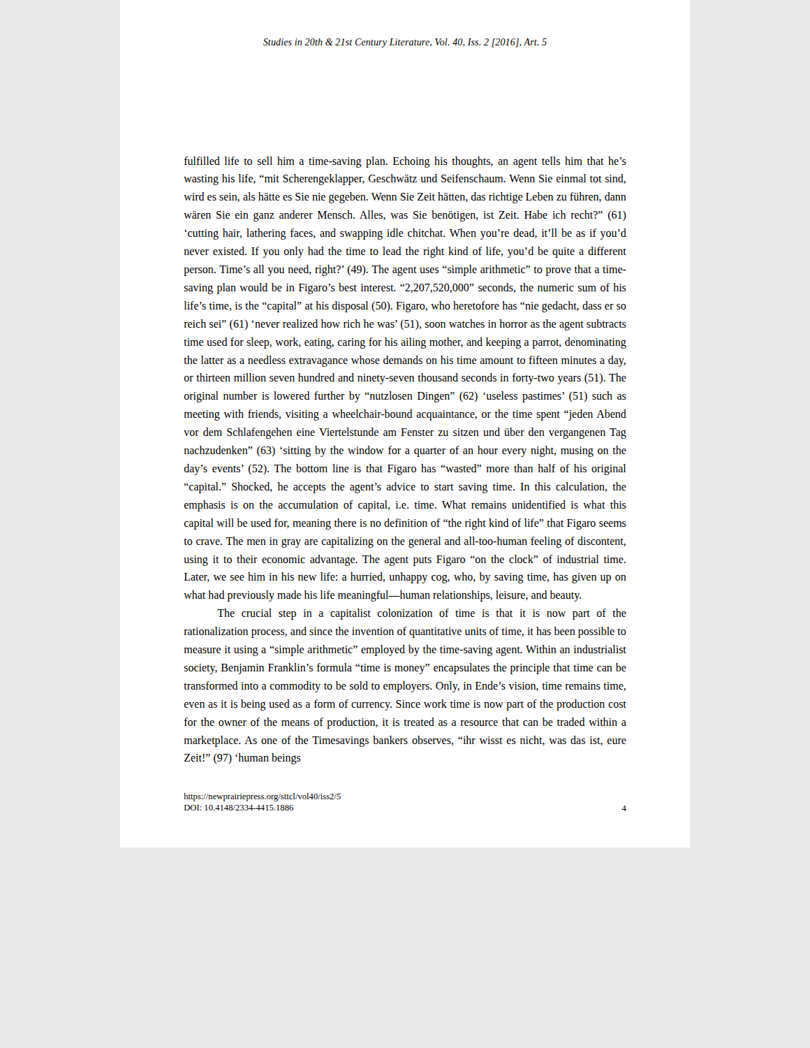Studies in 20th & 21st Century Literature, Vol. 40, Iss. 2 [2016], Art. 5
fulfilled life to sell him a time-saving plan. Echoing his thoughts, an agent tells him that he’s wasting his life, “mit Scherengeklapper, Geschwätz und Seifenschaum. Wenn Sie einmal tot sind, wird es sein, als hätte es Sie nie gegeben. Wenn Sie Zeit hätten, das richtige Leben zu führen, dann wären Sie ein ganz anderer Mensch. Alles, was Sie benötigen, ist Zeit. Habe ich recht?” (61) ‘cutting hair, lathering faces, and swapping idle chitchat. When you’re dead, it’ll be as if you’d never existed. If you only had the time to lead the right kind of life, you’d be quite a different person. Time’s all you need, right?’ (49). The agent uses “simple arithmetic” to prove that a time-saving plan would be in Figaro’s best interest. “2,207,520,000” seconds, the numeric sum of his life’s time, is the “capital” at his disposal (50). Figaro, who heretofore has “nie gedacht, dass er so reich sei” (61) ‘never realized how rich he was’ (51), soon watches in horror as the agent subtracts time used for sleep, work, eating, caring for his ailing mother, and keeping a parrot, denominating the latter as a needless extravagance whose demands on his time amount to fifteen minutes a day, or thirteen million seven hundred and ninety-seven thousand seconds in forty-two years (51). The original number is lowered further by “nutzlosen Dingen” (62) ‘useless pastimes’ (51) such as meeting with friends, visiting a wheelchair-bound acquaintance, or the time spent “jeden Abend vor dem Schlafengehen eine Viertelstunde am Fenster zu sitzen und über den vergangenen Tag nachzudenken” (63) ‘sitting by the window for a quarter of an hour every night, musing on the day’s events’ (52). The bottom line is that Figaro has “wasted” more than half of his original “capital.” Shocked, he accepts the agent’s advice to start saving time. In this calculation, the emphasis is on the accumulation of capital, i.e. time. What remains unidentified is what this capital will be used for, meaning there is no definition of “the right kind of life” that Figaro seems to crave. The men in gray are capitalizing on the general and all-too-human feeling of discontent, using it to their economic advantage. The agent puts Figaro “on the clock” of industrial time. Later, we see him in his new life: a hurried, unhappy cog, who, by saving time, has given up on what had previously made his life meaningful—human relationships, leisure, and beauty.
The crucial step in a capitalist colonization of time is that it is now part of the rationalization process, and since the invention of quantitative units of time, it has been possible to measure it using a “simple arithmetic” employed by the time-saving agent. Within an industrialist society, Benjamin Franklin’s formula “time is money” encapsulates the principle that time can be transformed into a commodity to be sold to employers. Only, in Ende’s vision, time remains time, even as it is being used as a form of currency. Since work time is now part of the production cost for the owner of the means of production, it is treated as a resource that can be traded within a marketplace. As one of the Timesavings bankers observes, “ihr wisst es nicht, was das ist, eure Zeit!” (97) ‘human beings
https://newprairiepress.org/sttcl/vol40/iss2/5
DOI: 10.4148/2334-4415.1886
4